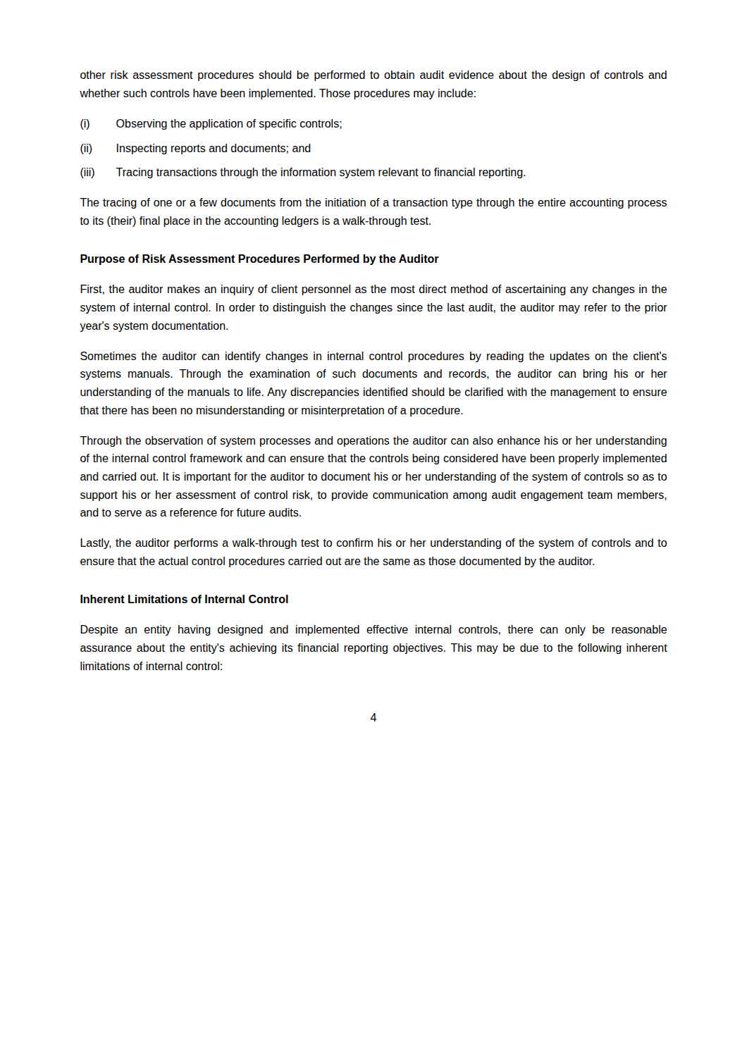other risk assessment procedures should be performed to obtain audit evidence about the design of controls and whether such controls have been implemented. Those procedures may include:
(i) Observing the application of specific controls;
(ii) Inspecting reports and documents; and
(iii) Tracing transactions through the information system relevant to financial reporting.
The tracing of one or a few documents from the initiation of a transaction type through the entire accounting process to its (their) final place in the accounting ledgers is a walk-through test.
Purpose of Risk Assessment Procedures Performed by the Auditor
First, the auditor makes an inquiry of client personnel as the most direct method of ascertaining any changes in the system of internal control. In order to distinguish the changes since the last audit, the auditor may refer to the prior year's system documentation.
Sometimes the auditor can identify changes in internal control procedures by reading the updates on the client's systems manuals. Through the examination of such documents and records, the auditor can bring his or her understanding of the manuals to life. Any discrepancies identified should be clarified with the management to ensure that there has been no misunderstanding or misinterpretation of a procedure.
Through the observation of system processes and operations the auditor can also enhance his or her understanding of the internal control framework and can ensure that the controls being considered have been properly implemented and carried out. It is important for the auditor to document his or her understanding of the system of controls so as to support his or her assessment of control risk, to provide communication among audit engagement team members, and to serve as a reference for future audits.
Lastly, the auditor performs a walk-through test to confirm his or her understanding of the system of controls and to ensure that the actual control procedures carried out are the same as those documented by the auditor.
Inherent Limitations of Internal Control
Despite an entity having designed and implemented effective internal controls, there can only be reasonable assurance about the entity's achieving its financial reporting objectives. This may be due to the following inherent limitations of internal control:
4